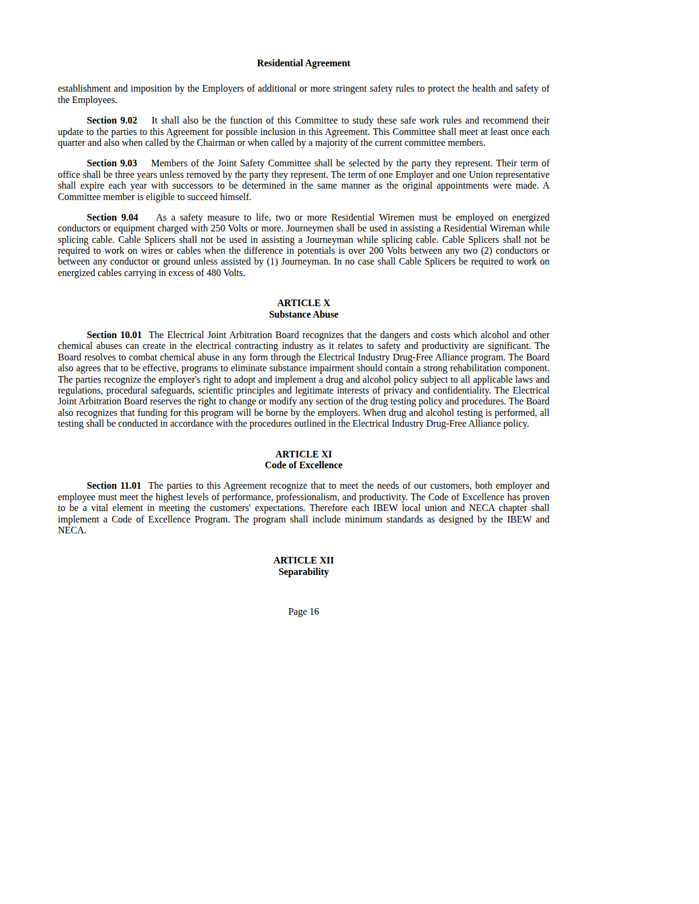Residential Agreement
establishment and imposition by the Employers of additional or more stringent safety rules to protect the health and safety of the Employees.
Section 9.02 It shall also be the function of this Committee to study these safe work rules and recommend their update to the parties to this Agreement for possible inclusion in this Agreement. This Committee shall meet at least once each quarter and also when called by the Chairman or when called by a majority of the current committee members.
Section 9.03 Members of the Joint Safety Committee shall be selected by the party they represent. Their term of office shall be three years unless removed by the party they represent. The term of one Employer and one Union representative shall expire each year with successors to be determined in the same manner as the original appointments were made. A Committee member is eligible to succeed himself.
Section 9.04 As a safety measure to life, two or more Residential Wiremen must be employed on energized conductors or equipment charged with 250 Volts or more. Journeymen shall be used in assisting a Residential Wireman while splicing cable. Cable Splicers shall not be used in assisting a Journeyman while splicing cable. Cable Splicers shall not be required to work on wires or cables when the difference in potentials is over 200 Volts between any two (2) conductors or between any conductor or ground unless assisted by (1) Journeyman. In no case shall Cable Splicers be required to work on energized cables carrying in excess of 480 Volts.
ARTICLE XSubstance Abuse
Section 10.01 The Electrical Joint Arbitration Board recognizes that the dangers and costs which alcohol and other chemical abuses can create in the electrical contracting industry as it relates to safety and productivity are significant. The Board resolves to combat chemical abuse in any form through the Electrical Industry Drug-Free Alliance program. The Board also agrees that to be effective, programs to eliminate substance impairment should contain a strong rehabilitation component. The parties recognize the employer's right to adopt and implement a drug and alcohol policy subject to all applicable laws and regulations, procedural safeguards, scientific principles and legitimate interests of privacy and confidentiality. The Electrical Joint Arbitration Board reserves the right to change or modify any section of the drug testing policy and procedures. The Board also recognizes that funding for this program will be borne by the employers. When drug and alcohol testing is performed, all testing shall be conducted in accordance with the procedures outlined in the Electrical Industry Drug-Free Alliance policy.
ARTICLE XICode of Excellence
Section 11.01 The parties to this Agreement recognize that to meet the needs of our customers, both employer and employee must meet the highest levels of performance, professionalism, and productivity. The Code of Excellence has proven to be a vital element in meeting the customers' expectations. Therefore each IBEW local union and NECA chapter shall implement a Code of Excellence Program. The program shall include minimum standards as designed by the IBEW and NECA.
ARTICLE XIISeparability
Page 16